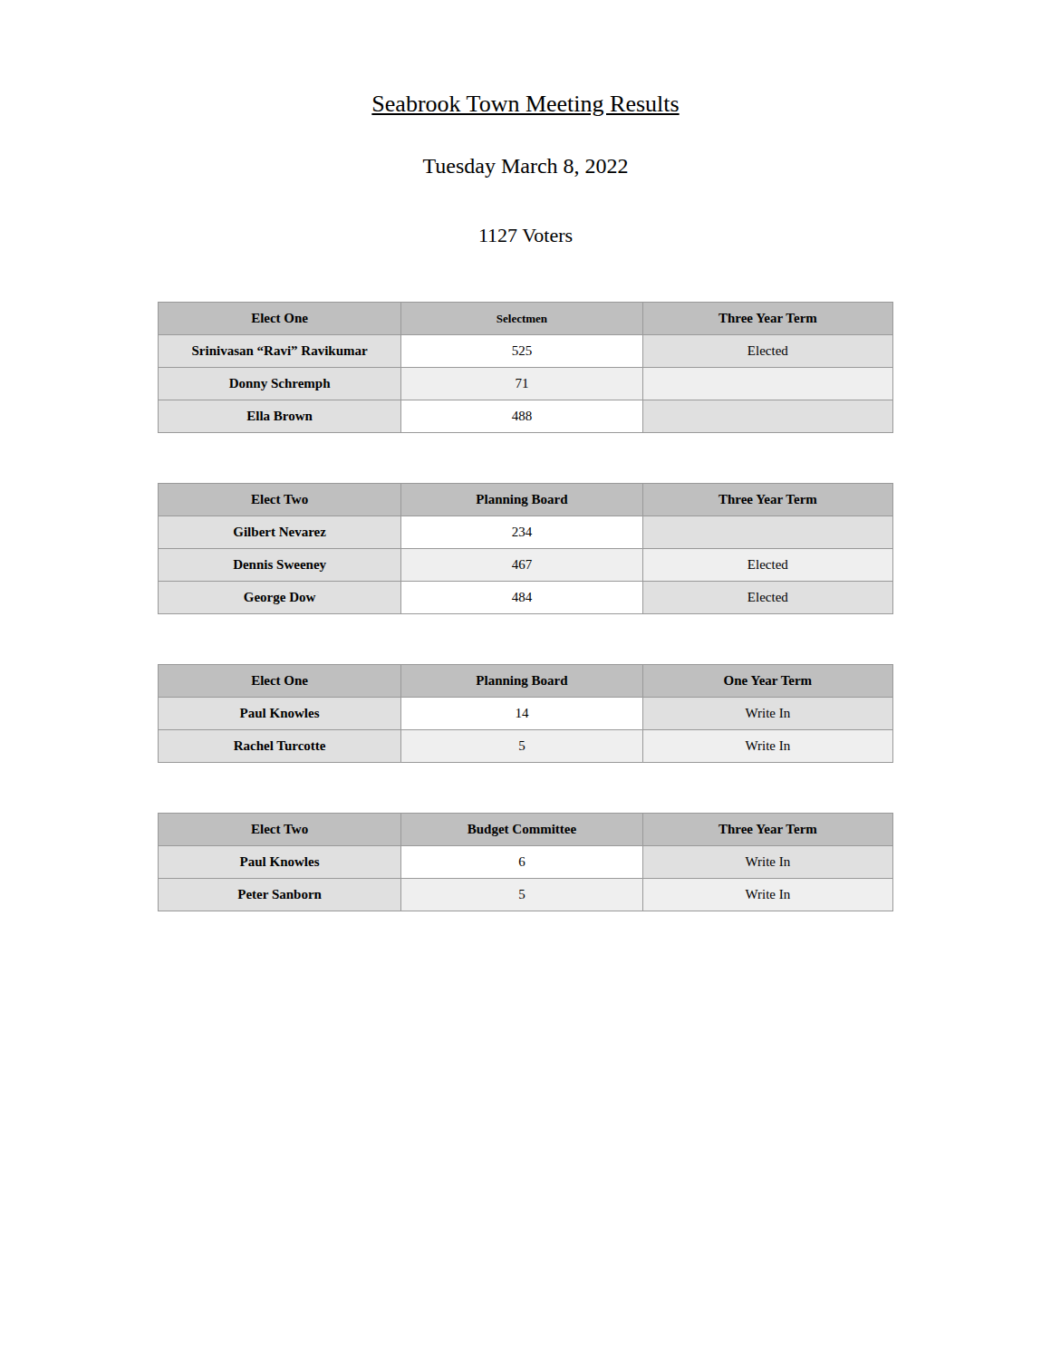Seabrook Town Meeting Results
Tuesday March 8, 2022
1127 Voters
| Elect One | Selectmen | Three Year Term |
| Srinivasan “Ravi” Ravikumar | 525 | Elected |
| Donny Schremph | 71 | |
| Ella Brown | 488 | |
| Elect Two | Planning Board | Three Year Term |
| Gilbert Nevarez | 234 | |
| Dennis Sweeney | 467 | Elected |
| George Dow | 484 | Elected |
| Elect One | Planning Board | One Year Term |
| Paul Knowles | 14 | Write In |
| Rachel Turcotte | 5 | Write In |
| Elect Two | Budget Committee | Three Year Term |
| Paul Knowles | 6 | Write In |
| Peter Sanborn | 5 | Write In |